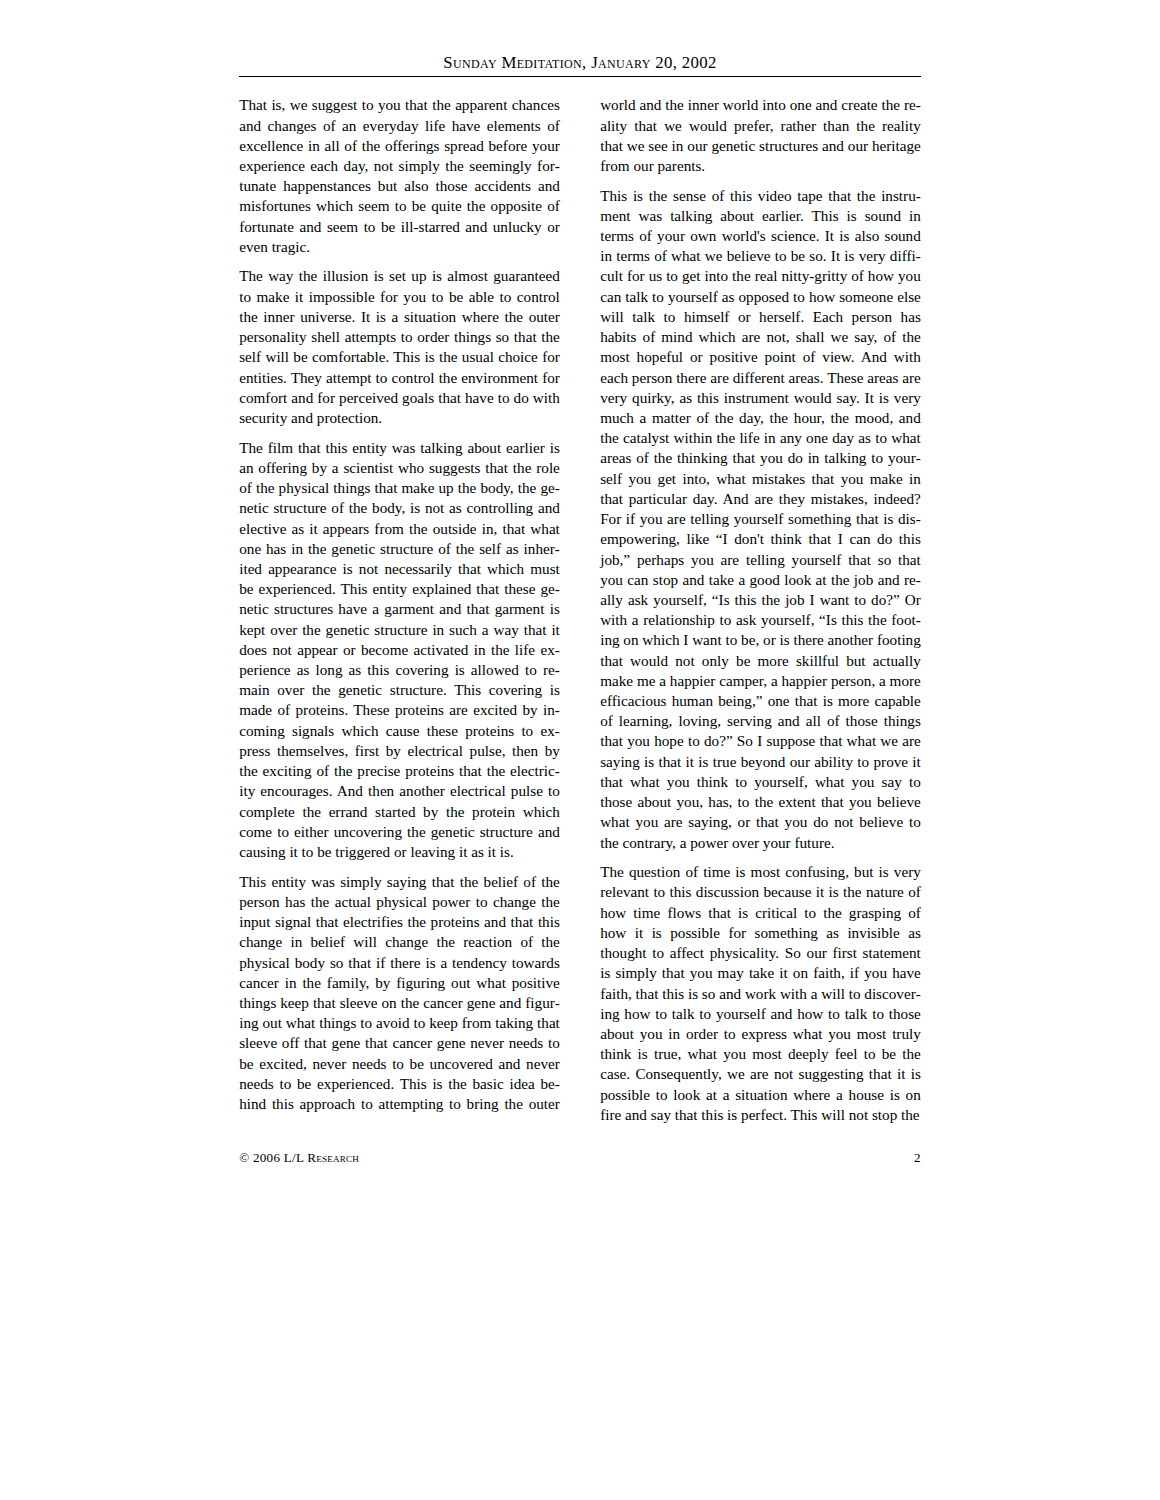Sunday Meditation, January 20, 2002
That is, we suggest to you that the apparent chances and changes of an everyday life have elements of excellence in all of the offerings spread before your experience each day, not simply the seemingly fortunate happenstances but also those accidents and misfortunes which seem to be quite the opposite of fortunate and seem to be ill-starred and unlucky or even tragic.
The way the illusion is set up is almost guaranteed to make it impossible for you to be able to control the inner universe. It is a situation where the outer personality shell attempts to order things so that the self will be comfortable. This is the usual choice for entities. They attempt to control the environment for comfort and for perceived goals that have to do with security and protection.
The film that this entity was talking about earlier is an offering by a scientist who suggests that the role of the physical things that make up the body, the genetic structure of the body, is not as controlling and elective as it appears from the outside in, that what one has in the genetic structure of the self as inherited appearance is not necessarily that which must be experienced. This entity explained that these genetic structures have a garment and that garment is kept over the genetic structure in such a way that it does not appear or become activated in the life experience as long as this covering is allowed to remain over the genetic structure. This covering is made of proteins. These proteins are excited by incoming signals which cause these proteins to express themselves, first by electrical pulse, then by the exciting of the precise proteins that the electricity encourages. And then another electrical pulse to complete the errand started by the protein which come to either uncovering the genetic structure and causing it to be triggered or leaving it as it is.
This entity was simply saying that the belief of the person has the actual physical power to change the input signal that electrifies the proteins and that this change in belief will change the reaction of the physical body so that if there is a tendency towards cancer in the family, by figuring out what positive things keep that sleeve on the cancer gene and figuring out what things to avoid to keep from taking that sleeve off that gene that cancer gene never needs to be excited, never needs to be uncovered and never needs to be experienced. This is the basic idea behind this approach to attempting to bring the outer world and the inner world into one and create the reality that we would prefer, rather than the reality that we see in our genetic structures and our heritage from our parents.
This is the sense of this video tape that the instrument was talking about earlier. This is sound in terms of your own world's science. It is also sound in terms of what we believe to be so. It is very difficult for us to get into the real nitty-gritty of how you can talk to yourself as opposed to how someone else will talk to himself or herself. Each person has habits of mind which are not, shall we say, of the most hopeful or positive point of view. And with each person there are different areas. These areas are very quirky, as this instrument would say. It is very much a matter of the day, the hour, the mood, and the catalyst within the life in any one day as to what areas of the thinking that you do in talking to yourself you get into, what mistakes that you make in that particular day. And are they mistakes, indeed? For if you are telling yourself something that is disempowering, like “I don't think that I can do this job,” perhaps you are telling yourself that so that you can stop and take a good look at the job and really ask yourself, “Is this the job I want to do?” Or with a relationship to ask yourself, “Is this the footing on which I want to be, or is there another footing that would not only be more skillful but actually make me a happier camper, a happier person, a more efficacious human being,” one that is more capable of learning, loving, serving and all of those things that you hope to do?” So I suppose that what we are saying is that it is true beyond our ability to prove it that what you think to yourself, what you say to those about you, has, to the extent that you believe what you are saying, or that you do not believe to the contrary, a power over your future.
The question of time is most confusing, but is very relevant to this discussion because it is the nature of how time flows that is critical to the grasping of how it is possible for something as invisible as thought to affect physicality. So our first statement is simply that you may take it on faith, if you have faith, that this is so and work with a will to discovering how to talk to yourself and how to talk to those about you in order to express what you most truly think is true, what you most deeply feel to be the case. Consequently, we are not suggesting that it is possible to look at a situation where a house is on fire and say that this is perfect. This will not stop the
© 2006 L/L Research 2